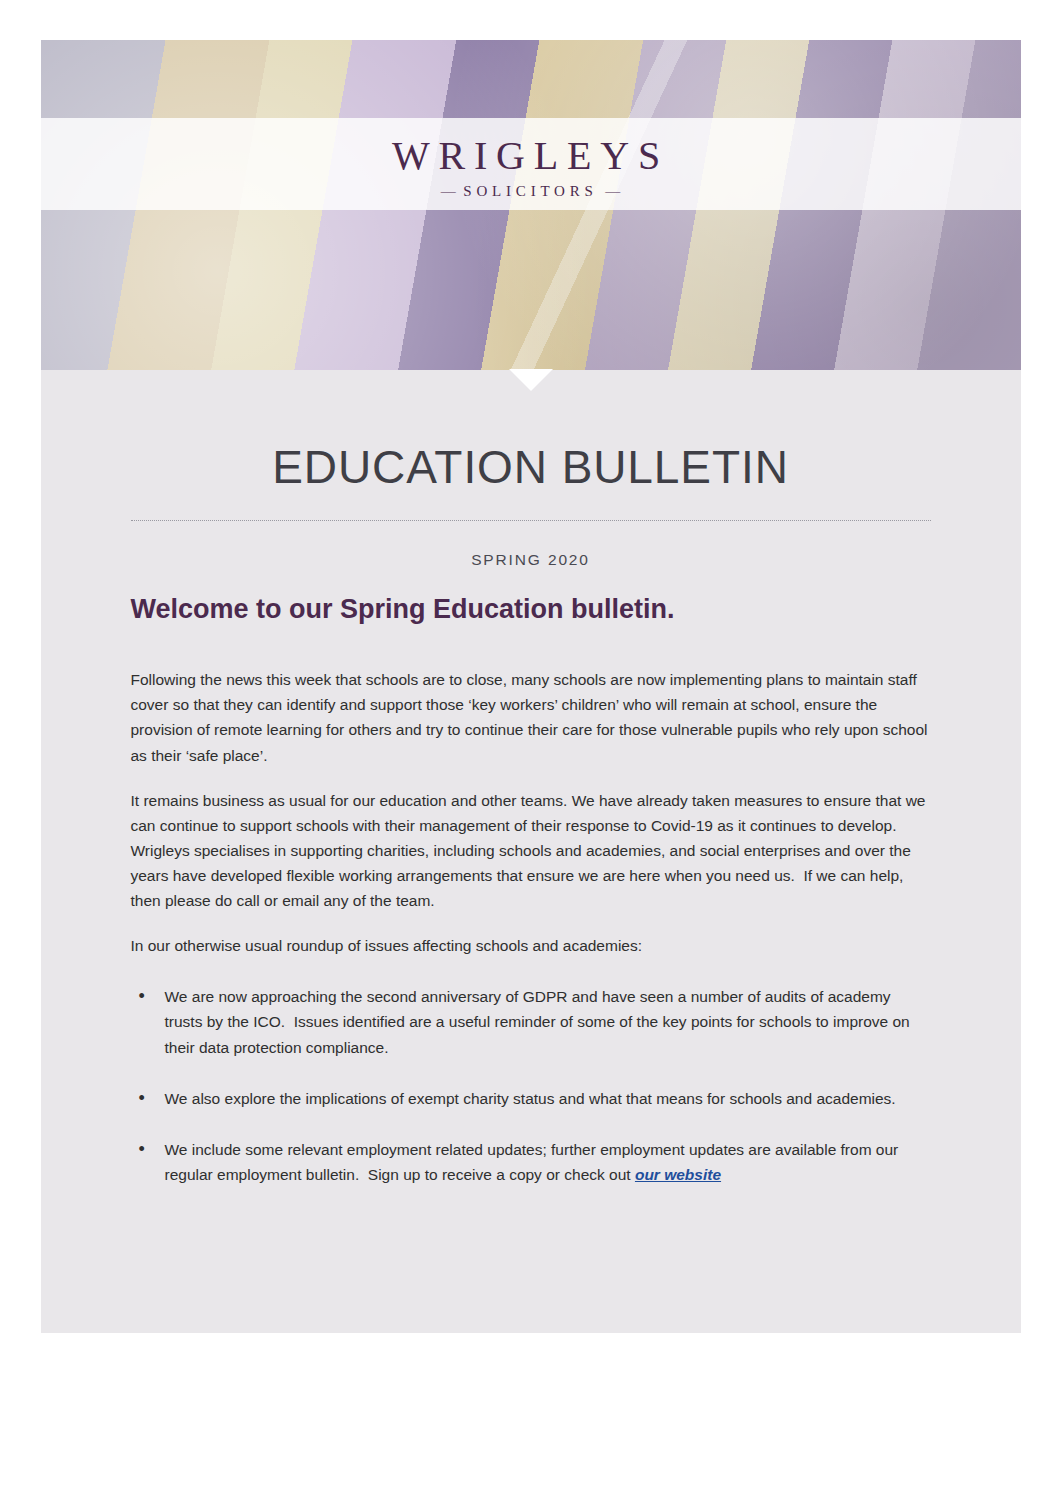WRIGLEYS
SOLICITORS
EDUCATION BULLETIN
SPRING 2020
Welcome to our Spring Education bulletin.
Following the news this week that schools are to close, many schools are now implementing plans to maintain staff cover so that they can identify and support those ‘key workers’ children’ who will remain at school, ensure the provision of remote learning for others and try to continue their care for those vulnerable pupils who rely upon school as their ‘safe place’.
It remains business as usual for our education and other teams. We have already taken measures to ensure that we can continue to support schools with their management of their response to Covid-19 as it continues to develop. Wrigleys specialises in supporting charities, including schools and academies, and social enterprises and over the years have developed flexible working arrangements that ensure we are here when you need us. If we can help, then please do call or email any of the team.
In our otherwise usual roundup of issues affecting schools and academies:
We are now approaching the second anniversary of GDPR and have seen a number of audits of academy trusts by the ICO. Issues identified are a useful reminder of some of the key points for schools to improve on their data protection compliance.
We also explore the implications of exempt charity status and what that means for schools and academies.
We include some relevant employment related updates; further employment updates are available from our regular employment bulletin. Sign up to receive a copy or check out our website